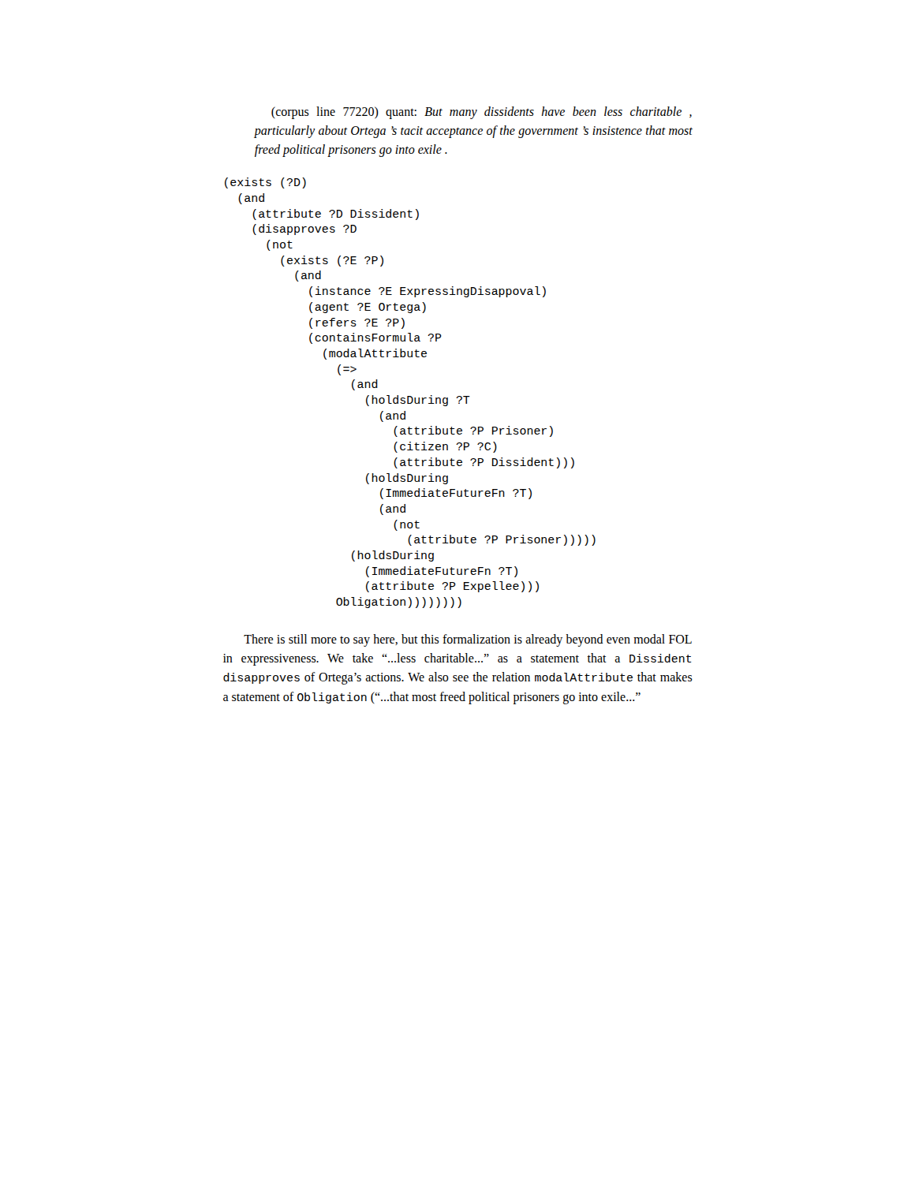(corpus line 77220) quant: But many dissidents have been less charitable , particularly about Ortega ’s tacit acceptance of the government ’s insistence that most freed political prisoners go into exile .
(exists (?D)
  (and
    (attribute ?D Dissident)
    (disapproves ?D
      (not
        (exists (?E ?P)
          (and
            (instance ?E ExpressingDisappoval)
            (agent ?E Ortega)
            (refers ?E ?P)
            (containsFormula ?P
              (modalAttribute
                (=>
                  (and
                    (holdsDuring ?T
                      (and
                        (attribute ?P Prisoner)
                        (citizen ?P ?C)
                        (attribute ?P Dissident)))
                    (holdsDuring
                      (ImmediateFutureFn ?T)
                      (and
                        (not
                          (attribute ?P Prisoner)))))
                  (holdsDuring
                    (ImmediateFutureFn ?T)
                    (attribute ?P Expellee)))
                Obligation))))))))
There is still more to say here, but this formalization is already beyond even modal FOL in expressiveness. We take “...less charitable...” as a statement that a Dissident disapproves of Ortega’s actions. We also see the relation modalAttribute that makes a statement of Obligation (“...that most freed political prisoners go into exile...”